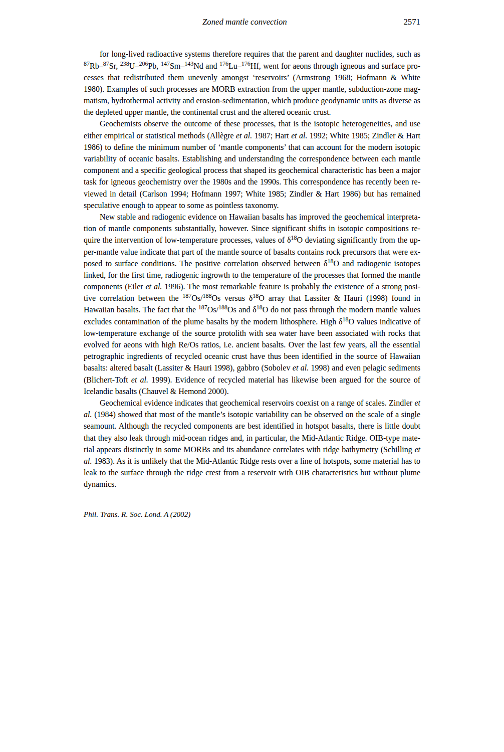Zoned mantle convection 2571
for long-lived radioactive systems therefore requires that the parent and daughter nuclides, such as 87Rb–87Sr, 238U–206Pb, 147Sm–143Nd and 176Lu–176Hf, went for aeons through igneous and surface processes that redistributed them unevenly amongst ‘reservoirs’ (Armstrong 1968; Hofmann & White 1980). Examples of such processes are MORB extraction from the upper mantle, subduction-zone magmatism, hydrothermal activity and erosion-sedimentation, which produce geodynamic units as diverse as the depleted upper mantle, the continental crust and the altered oceanic crust.
Geochemists observe the outcome of these processes, that is the isotopic heterogeneities, and use either empirical or statistical methods (Allègre et al. 1987; Hart et al. 1992; White 1985; Zindler & Hart 1986) to define the minimum number of ‘mantle components’ that can account for the modern isotopic variability of oceanic basalts. Establishing and understanding the correspondence between each mantle component and a specific geological process that shaped its geochemical characteristic has been a major task for igneous geochemistry over the 1980s and the 1990s. This correspondence has recently been reviewed in detail (Carlson 1994; Hofmann 1997; White 1985; Zindler & Hart 1986) but has remained speculative enough to appear to some as pointless taxonomy.
New stable and radiogenic evidence on Hawaiian basalts has improved the geochemical interpretation of mantle components substantially, however. Since significant shifts in isotopic compositions require the intervention of low-temperature processes, values of δ18O deviating significantly from the upper-mantle value indicate that part of the mantle source of basalts contains rock precursors that were exposed to surface conditions. The positive correlation observed between δ18O and radiogenic isotopes linked, for the first time, radiogenic ingrowth to the temperature of the processes that formed the mantle components (Eiler et al. 1996). The most remarkable feature is probably the existence of a strong positive correlation between the 187Os/188Os versus δ18O array that Lassiter & Hauri (1998) found in Hawaiian basalts. The fact that the 187Os/188Os and δ18O do not pass through the modern mantle values excludes contamination of the plume basalts by the modern lithosphere. High δ18O values indicative of low-temperature exchange of the source protolith with sea water have been associated with rocks that evolved for aeons with high Re/Os ratios, i.e. ancient basalts. Over the last few years, all the essential petrographic ingredients of recycled oceanic crust have thus been identified in the source of Hawaiian basalts: altered basalt (Lassiter & Hauri 1998), gabbro (Sobolev et al. 1998) and even pelagic sediments (Blichert-Toft et al. 1999). Evidence of recycled material has likewise been argued for the source of Icelandic basalts (Chauvel & Hemond 2000).
Geochemical evidence indicates that geochemical reservoirs coexist on a range of scales. Zindler et al. (1984) showed that most of the mantle’s isotopic variability can be observed on the scale of a single seamount. Although the recycled components are best identified in hotspot basalts, there is little doubt that they also leak through mid-ocean ridges and, in particular, the Mid-Atlantic Ridge. OIB-type material appears distinctly in some MORBs and its abundance correlates with ridge bathymetry (Schilling et al. 1983). As it is unlikely that the Mid-Atlantic Ridge rests over a line of hotspots, some material has to leak to the surface through the ridge crest from a reservoir with OIB characteristics but without plume dynamics.
Phil. Trans. R. Soc. Lond. A (2002)